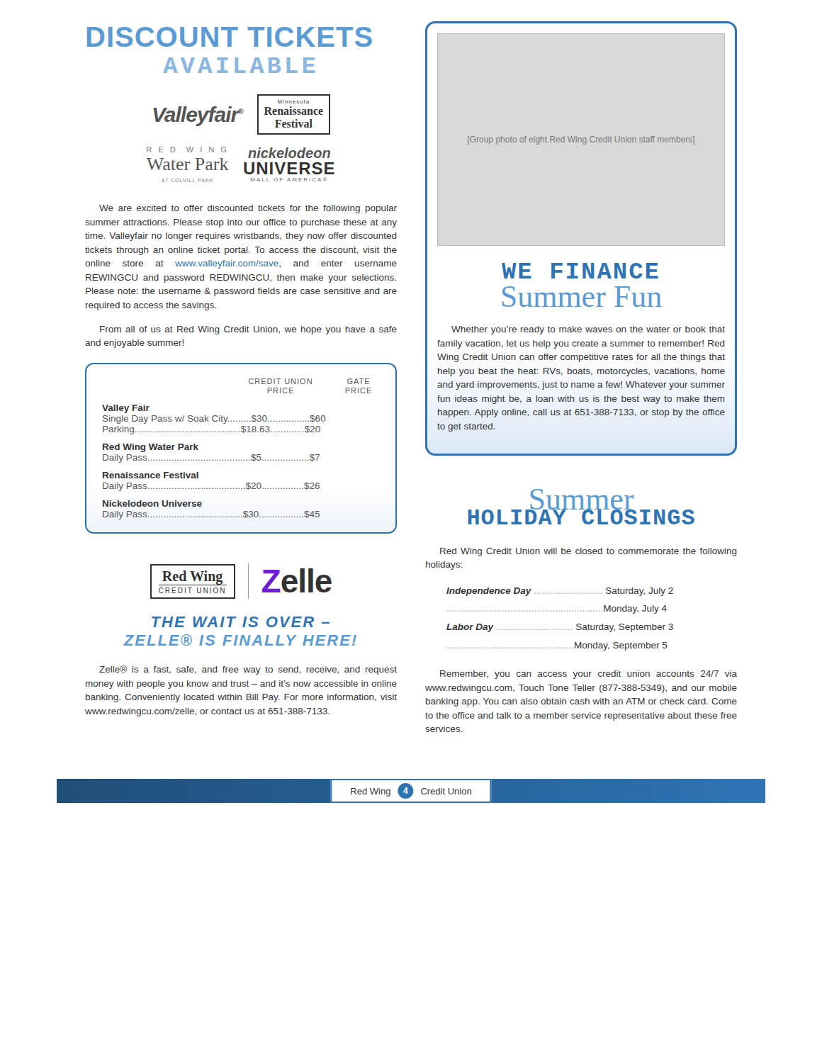DISCOUNT TICKETS
AVAILABLE
Valleyfair®
Minnesota
Renaissance
Festival
R E D W I N G Water Park AT COLVILL PARK
nickelodeon
UNIVERSE
MALL OF AMERICA®
We are excited to offer discounted tickets for the following popular summer attractions. Please stop into our office to purchase these at any time. Valleyfair no longer requires wristbands, they now offer discounted tickets through an online ticket portal. To access the discount, visit the online store at www.valleyfair.com/save, and enter username REWINGCU and password REDWINGCU, then make your selections. Please note: the username & password fields are case sensitive and are required to access the savings.
From all of us at Red Wing Credit Union, we hope you have a safe and enjoyable summer!
CREDIT UNION
PRICE GATE
PRICE
Valley Fair
Single Day Pass w/ Soak City.........$30................$60
Parking........................................$18.63.............$20
Red Wing Water Park
Daily Pass.......................................$5..................$7
Renaissance Festival
Daily Pass.....................................$20................$26
Nickelodeon Universe
Daily Pass....................................$30.................$45
Red Wing
CREDIT UNION
Zelle
THE WAIT IS OVER –
ZELLE® IS FINALLY HERE!
Zelle® is a fast, safe, and free way to send, receive, and request money with people you know and trust – and it’s now accessible in online banking. Conveniently located within Bill Pay. For more information, visit www.redwingcu.com/zelle, or contact us at 651-388-7133.
[Group photo of eight Red Wing Credit Union staff members]
WE FINANCE
Summer Fun
Whether you’re ready to make waves on the water or book that family vacation, let us help you create a summer to remember! Red Wing Credit Union can offer competitive rates for all the things that help you beat the heat: RVs, boats, motorcycles, vacations, home and yard improvements, just to name a few! Whatever your summer fun ideas might be, a loan with us is the best way to make them happen. Apply online, call us at 651-388-7133, or stop by the office to get started.
Summer
HOLIDAY CLOSINGS
Red Wing Credit Union will be closed to commemorate the following holidays:
Independence Day .......................... Saturday, July 2
........................................................... Monday, July 4
Labor Day ............................. Saturday, September 3
................................................ Monday, September 5
Remember, you can access your credit union accounts 24/7 via www.redwingcu.com, Touch Tone Teller (877-388-5349), and our mobile banking app. You can also obtain cash with an ATM or check card. Come to the office and talk to a member service representative about these free services.
Red Wing 4 Credit Union